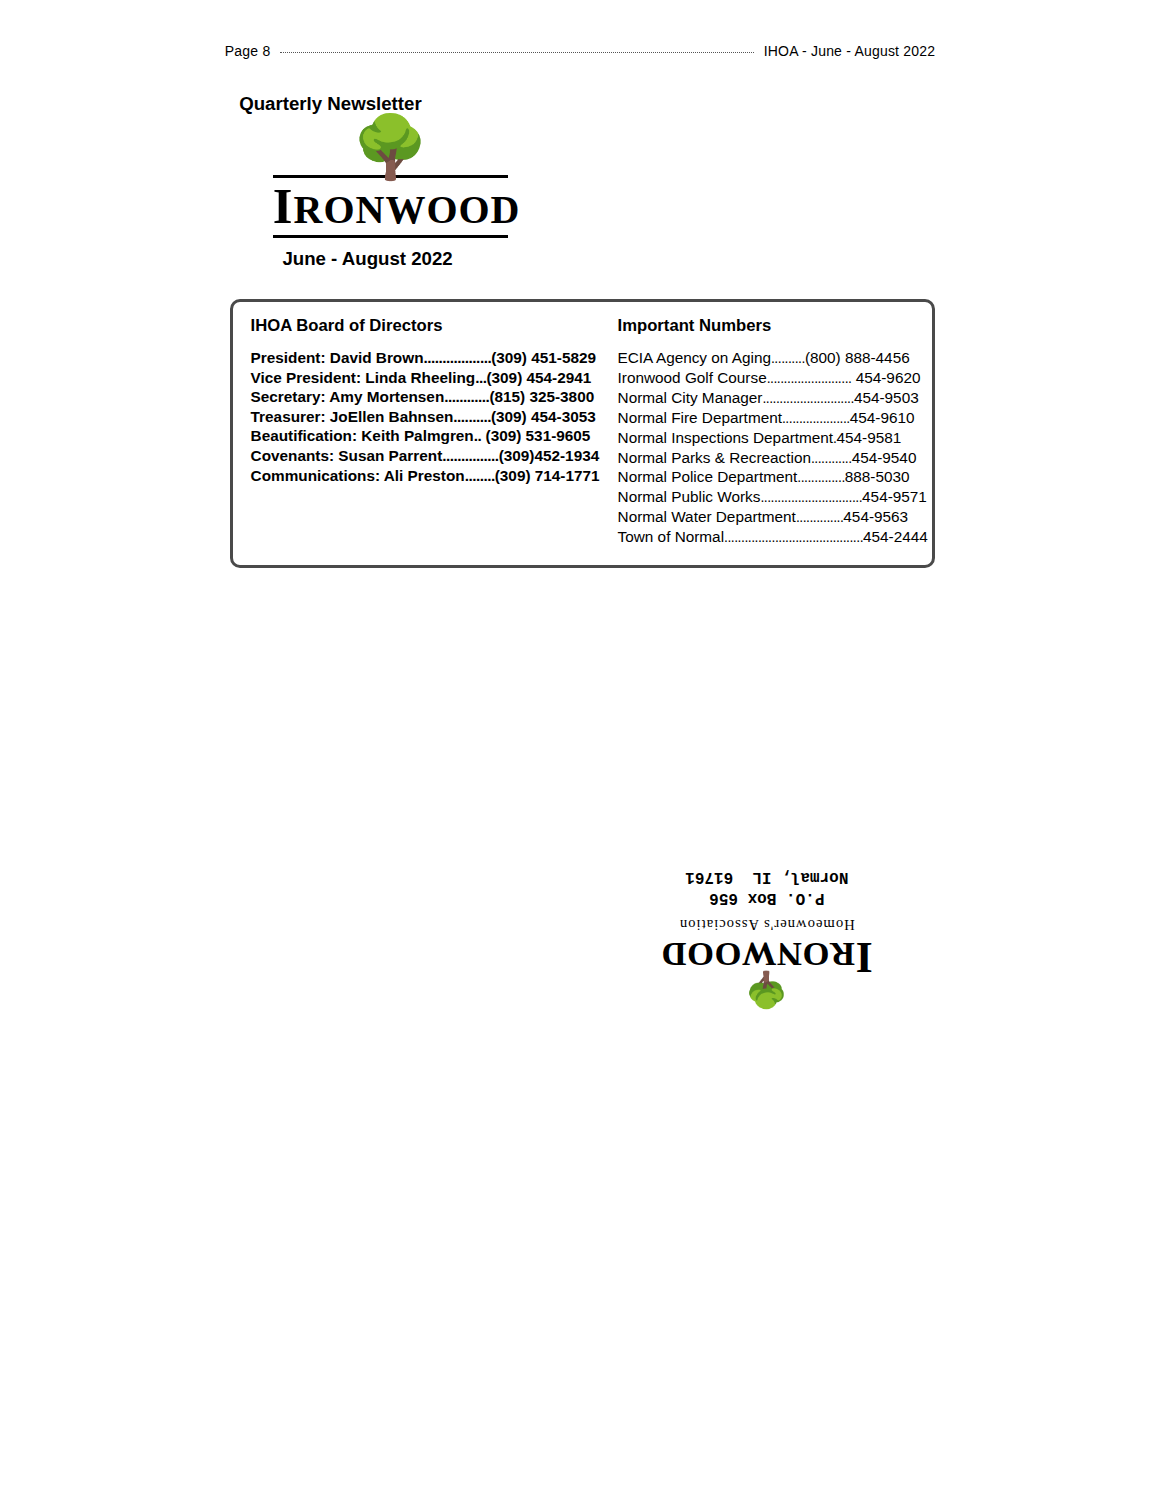Page 8 IHOA - June - August 2022
Quarterly Newsletter
🌳
IRONWOOD
June - August 2022
IHOA Board of Directors
President: David Brown..................(309) 451-5829
Vice President: Linda Rheeling...(309) 454-2941
Secretary: Amy Mortensen............(815) 325-3800
Treasurer: JoEllen Bahnsen..........(309) 454-3053
Beautification: Keith Palmgren.. (309) 531-9605
Covenants: Susan Parrent...............(309)452-1934
Communications: Ali Preston........(309) 714-1771
Important Numbers
ECIA Agency on Aging..........(800) 888-4456
Ironwood Golf Course......................... 454-9620
Normal City Manager........................... 454-9503
Normal Fire Department.................... 454-9610
Normal Inspections Department. 454-9581
Normal Parks & Recreaction............ 454-9540
Normal Police Department.............. 888-5030
Normal Public Works.............................. 454-9571
Normal Water Department.............. 454-9563
Town of Normal......................................... 454-2444
🌳
IRONWOOD
Homeowner's Association
P.O. Box 656
Normal, IL 61761